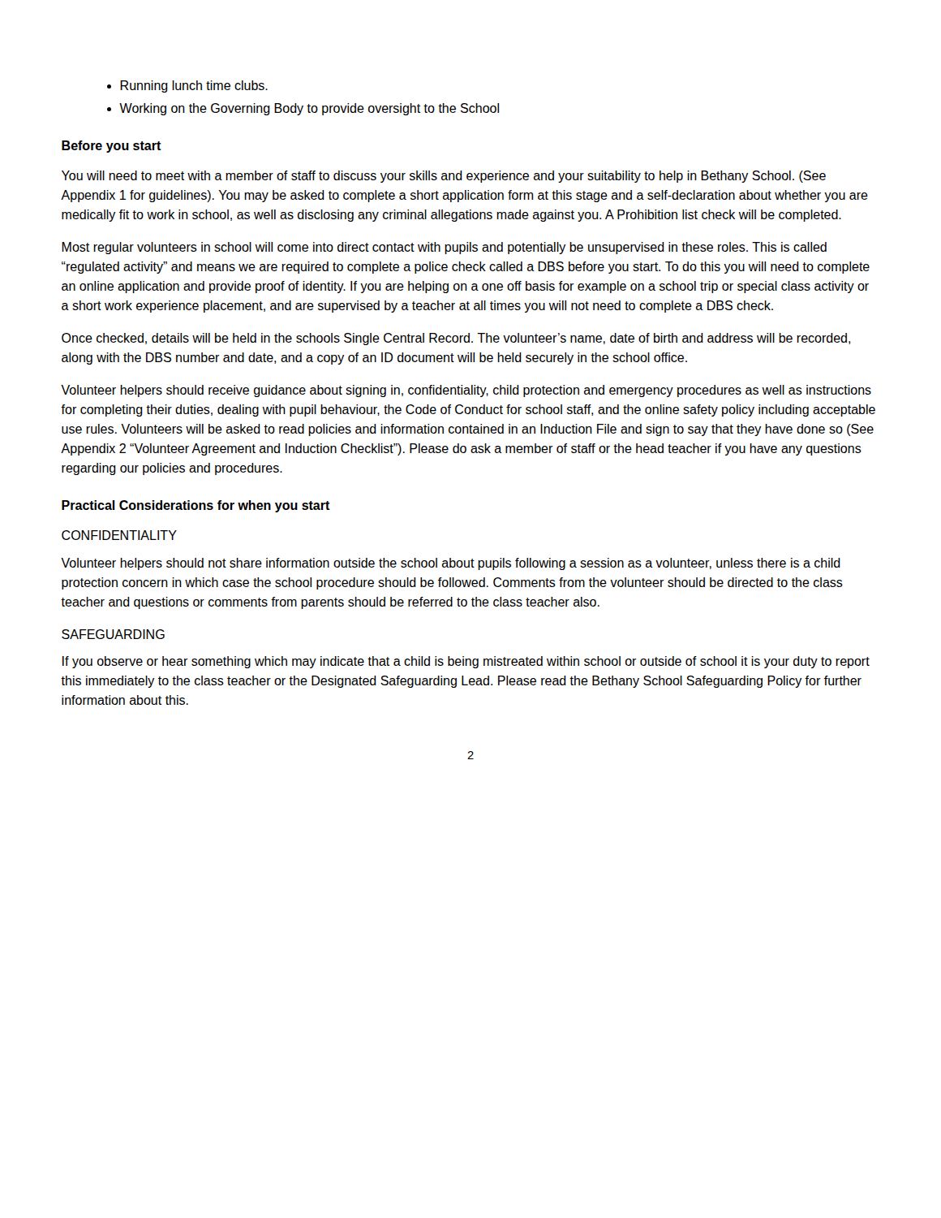Running lunch time clubs.
Working on the Governing Body to provide oversight to the School
Before you start
You will need to meet with a member of staff to discuss your skills and experience and your suitability to help in Bethany School. (See Appendix 1 for guidelines). You may be asked to complete a short application form at this stage and a self-declaration about whether you are medically fit to work in school, as well as disclosing any criminal allegations made against you. A Prohibition list check will be completed.
Most regular volunteers in school will come into direct contact with pupils and potentially be unsupervised in these roles. This is called “regulated activity” and means we are required to complete a police check called a DBS before you start. To do this you will need to complete an online application and provide proof of identity. If you are helping on a one off basis for example on a school trip or special class activity or a short work experience placement, and are supervised by a teacher at all times you will not need to complete a DBS check.
Once checked, details will be held in the schools Single Central Record. The volunteer’s name, date of birth and address will be recorded, along with the DBS number and date, and a copy of an ID document will be held securely in the school office.
Volunteer helpers should receive guidance about signing in, confidentiality, child protection and emergency procedures as well as instructions for completing their duties, dealing with pupil behaviour, the Code of Conduct for school staff, and the online safety policy including acceptable use rules. Volunteers will be asked to read policies and information contained in an Induction File and sign to say that they have done so (See Appendix 2 “Volunteer Agreement and Induction Checklist”). Please do ask a member of staff or the head teacher if you have any questions regarding our policies and procedures.
Practical Considerations for when you start
CONFIDENTIALITY
Volunteer helpers should not share information outside the school about pupils following a session as a volunteer, unless there is a child protection concern in which case the school procedure should be followed. Comments from the volunteer should be directed to the class teacher and questions or comments from parents should be referred to the class teacher also.
SAFEGUARDING
If you observe or hear something which may indicate that a child is being mistreated within school or outside of school it is your duty to report this immediately to the class teacher or the Designated Safeguarding Lead. Please read the Bethany School Safeguarding Policy for further information about this.
2